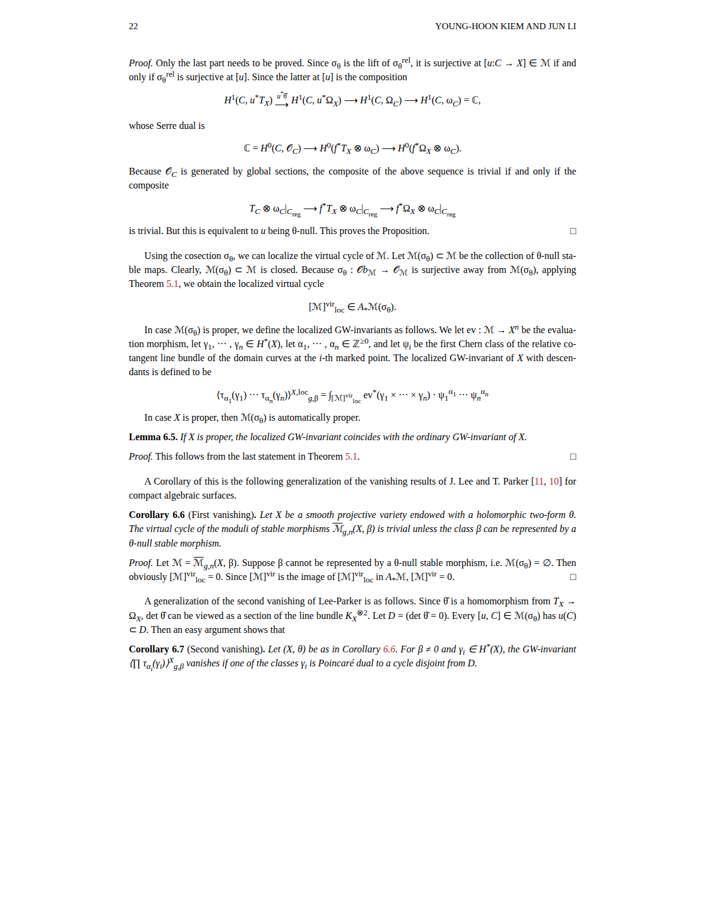22 YOUNG-HOON KIEM AND JUN LI
Proof. Only the last part needs to be proved. Since σθ is the lift of σθrel, it is surjective at [u:C → X] ∈ ℳ if and only if σθrel is surjective at [u]. Since the latter at [u] is the composition
H1(C, u*TX) u*θ̂⟶ H1(C, u*ΩX) ⟶ H1(C, ΩC) ⟶ H1(C, ωC) = ℂ,
whose Serre dual is
ℂ = H0(C, 𝒪C) ⟶ H0(f*TX ⊗ ωC) ⟶ H0(f*ΩX ⊗ ωC).
Because 𝒪C is generated by global sections, the composite of the above sequence is trivial if and only if the composite
TC ⊗ ωC|Creg ⟶ f*TX ⊗ ωC|Creg ⟶ f*ΩX ⊗ ωC|Creg
is trivial. But this is equivalent to u being θ-null. This proves the Proposition. □
Using the cosection σθ, we can localize the virtual cycle of ℳ. Let ℳ(σθ) ⊂ ℳ be the collection of θ-null stable maps. Clearly, ℳ(σθ) ⊂ ℳ is closed. Because σθ : 𝒪bℳ → 𝒪ℳ is surjective away from ℳ(σθ), applying Theorem 5.1, we obtain the localized virtual cycle
[ℳ]virloc ∈ A*ℳ(σθ).
In case ℳ(σθ) is proper, we define the localized GW-invariants as follows. We let ev : ℳ → Xn be the evaluation morphism, let γ1, ··· , γn ∈ H*(X), let α1, ··· , αn ∈ ℤ≥0, and let ψi be the first Chern class of the relative cotangent line bundle of the domain curves at the i-th marked point. The localized GW-invariant of X with descendants is defined to be
⟨τα1(γ1) ··· ταn(γn)⟩X,locg,β = ∫[ℳ]virloc ev*(γ1 × ··· × γn) · ψ1α1 ··· ψnαn
In case X is proper, then ℳ(σθ) is automatically proper.
Lemma 6.5. If X is proper, the localized GW-invariant coincides with the ordinary GW-invariant of X.
Proof. This follows from the last statement in Theorem 5.1. □
A Corollary of this is the following generalization of the vanishing results of J. Lee and T. Parker [11, 10] for compact algebraic surfaces.
Corollary 6.6 (First vanishing). Let X be a smooth projective variety endowed with a holomorphic two-form θ. The virtual cycle of the moduli of stable morphisms ℳg,n(X, β) is trivial unless the class β can be represented by a θ-null stable morphism.
Proof. Let ℳ = ℳg,n(X, β). Suppose β cannot be represented by a θ-null stable morphism, i.e. ℳ(σθ) = ∅. Then obviously [ℳ]virloc = 0. Since [ℳ]vir is the image of [ℳ]virloc in A*ℳ, [ℳ]vir = 0. □
A generalization of the second vanishing of Lee-Parker is as follows. Since θ̂ is a homomorphism from TX → ΩX, det θ̂ can be viewed as a section of the line bundle KX⊗2. Let D = (det θ̂ = 0). Every [u, C] ∈ ℳ(σθ) has u(C) ⊂ D. Then an easy argument shows that
Corollary 6.7 (Second vanishing). Let (X, θ) be as in Corollary 6.6. For β ≠ 0 and γi ∈ H*(X), the GW-invariant ⟨∏ ταi(γi)⟩Xg,β vanishes if one of the classes γi is Poincaré dual to a cycle disjoint from D.